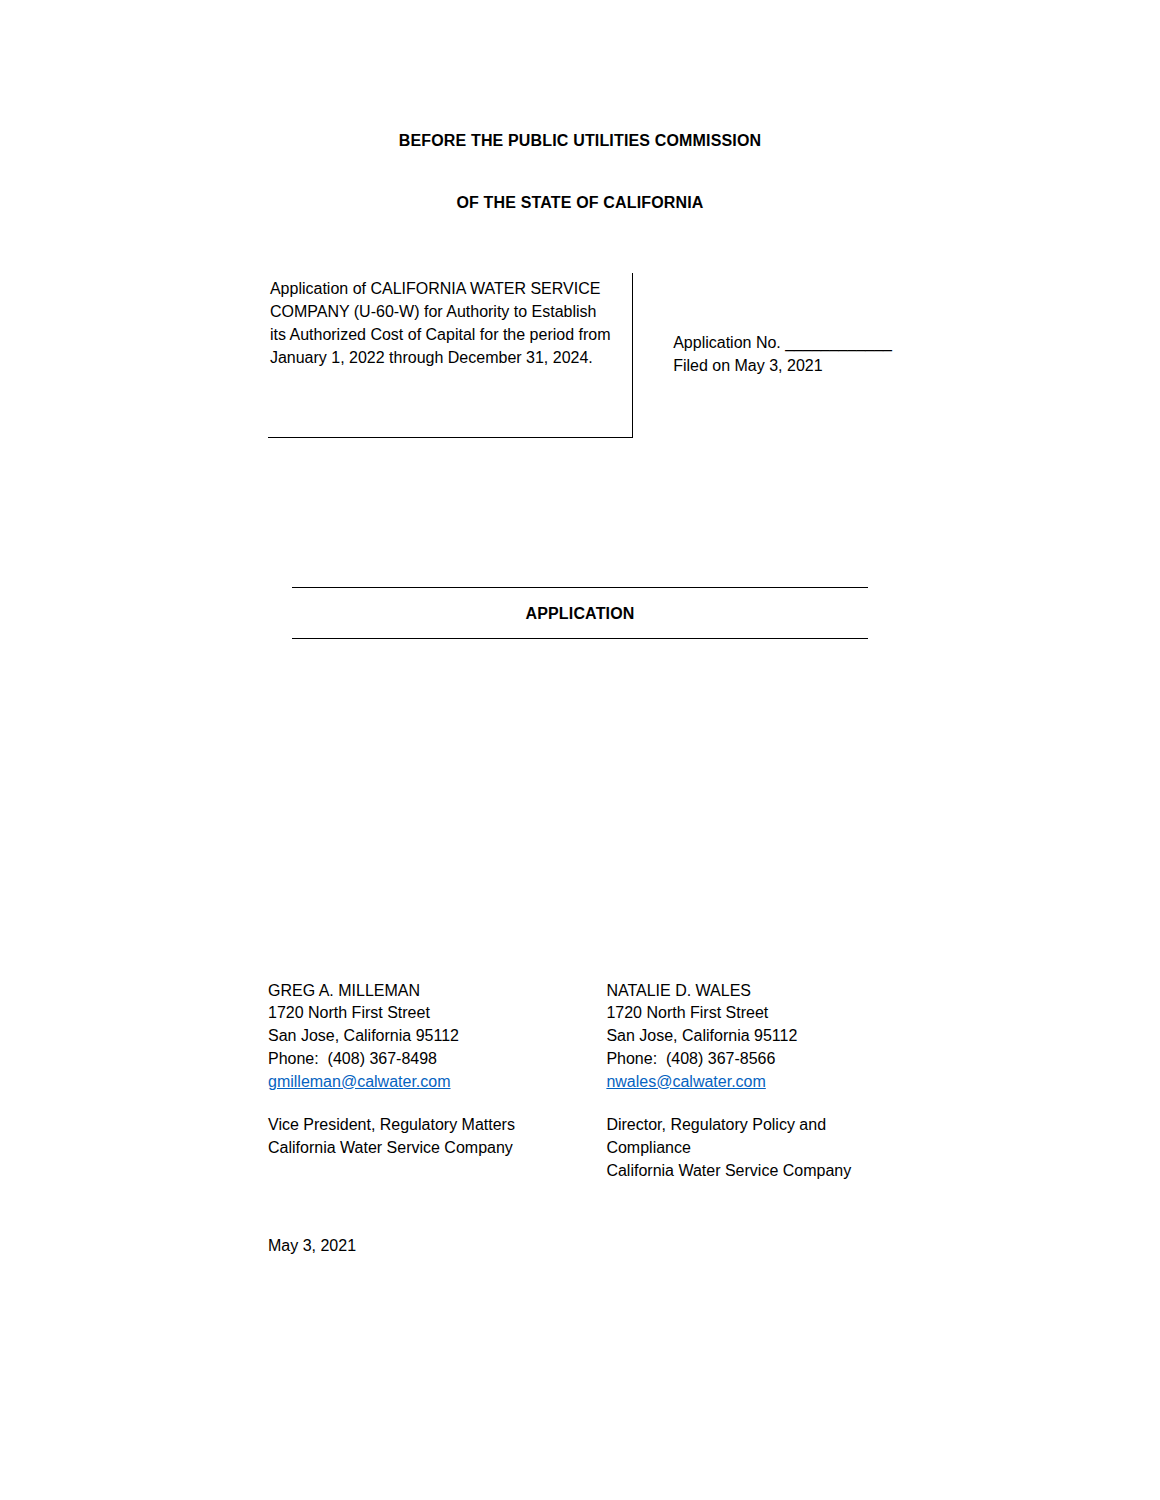BEFORE THE PUBLIC UTILITIES COMMISSION
OF THE STATE OF CALIFORNIA
Application of CALIFORNIA WATER SERVICE COMPANY (U-60-W) for Authority to Establish its Authorized Cost of Capital for the period from January 1, 2022 through December 31, 2024.
Application No. ____________
Filed on May 3, 2021
APPLICATION
GREG A. MILLEMAN
1720 North First Street
San Jose, California 95112
Phone: (408) 367-8498
gmilleman@calwater.com
Vice President, Regulatory Matters
California Water Service Company
NATALIE D. WALES
1720 North First Street
San Jose, California 95112
Phone: (408) 367-8566
nwales@calwater.com
Director, Regulatory Policy and Compliance
California Water Service Company
May 3, 2021